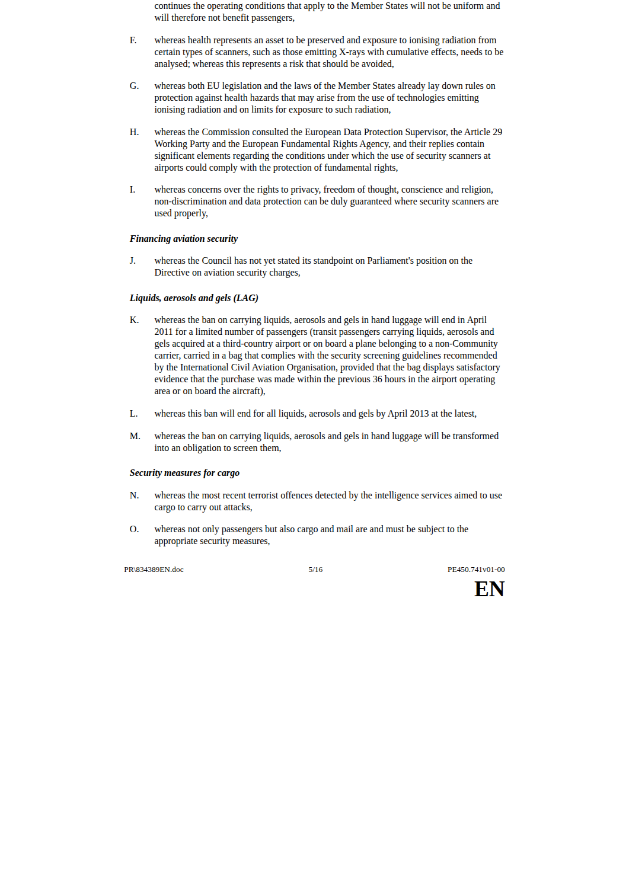continues the operating conditions that apply to the Member States will not be uniform and will therefore not benefit passengers,
F.
whereas health represents an asset to be preserved and exposure to ionising radiation from certain types of scanners, such as those emitting X-rays with cumulative effects, needs to be analysed; whereas this represents a risk that should be avoided,
G.
whereas both EU legislation and the laws of the Member States already lay down rules on protection against health hazards that may arise from the use of technologies emitting ionising radiation and on limits for exposure to such radiation,
H.
whereas the Commission consulted the European Data Protection Supervisor, the Article 29 Working Party and the European Fundamental Rights Agency, and their replies contain significant elements regarding the conditions under which the use of security scanners at airports could comply with the protection of fundamental rights,
I.
whereas concerns over the rights to privacy, freedom of thought, conscience and religion, non-discrimination and data protection can be duly guaranteed where security scanners are used properly,
Financing aviation security
J.
whereas the Council has not yet stated its standpoint on Parliament's position on the Directive on aviation security charges,
Liquids, aerosols and gels (LAG)
K.
whereas the ban on carrying liquids, aerosols and gels in hand luggage will end in April 2011 for a limited number of passengers (transit passengers carrying liquids, aerosols and gels acquired at a third-country airport or on board a plane belonging to a non-Community carrier, carried in a bag that complies with the security screening guidelines recommended by the International Civil Aviation Organisation, provided that the bag displays satisfactory evidence that the purchase was made within the previous 36 hours in the airport operating area or on board the aircraft),
L.
whereas this ban will end for all liquids, aerosols and gels by April 2013 at the latest,
M.
whereas the ban on carrying liquids, aerosols and gels in hand luggage will be transformed into an obligation to screen them,
Security measures for cargo
N.
whereas the most recent terrorist offences detected by the intelligence services aimed to use cargo to carry out attacks,
O.
whereas not only passengers but also cargo and mail are and must be subject to the appropriate security measures,
PR\834389EN.doc
5/16
PE450.741v01-00
EN